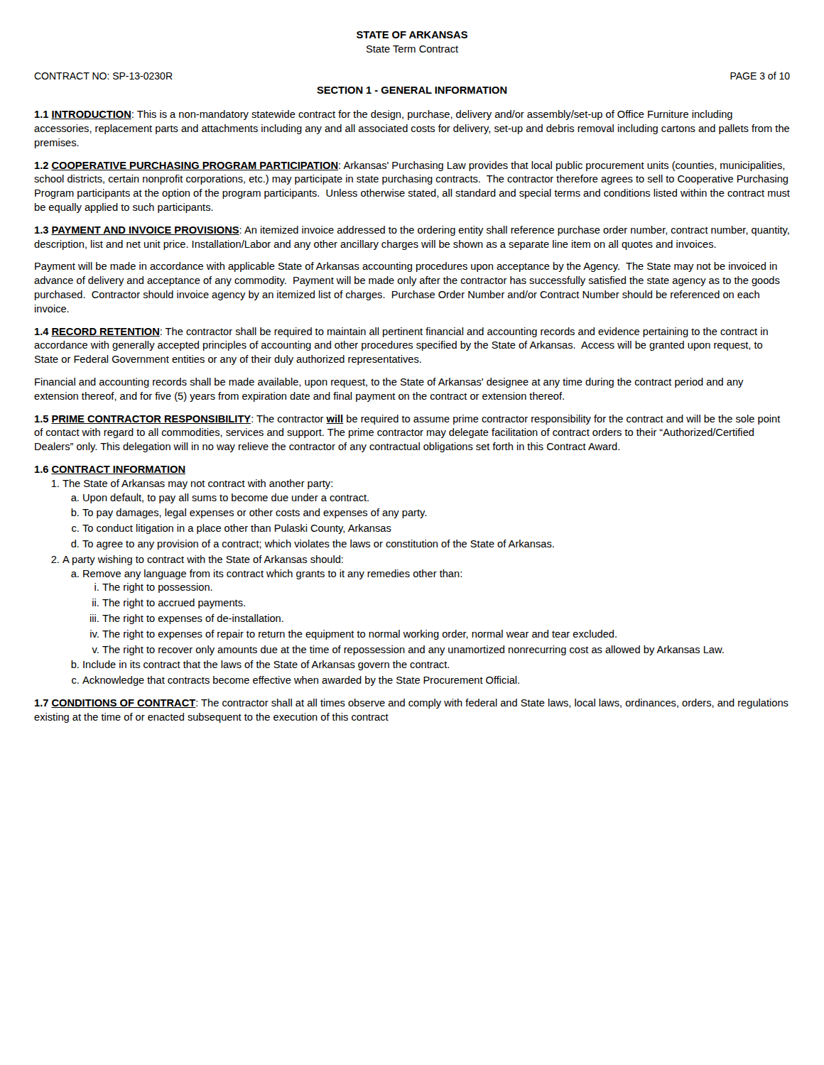STATE OF ARKANSAS State Term Contract
CONTRACT NO: SP-13-0230R PAGE 3 of 10
SECTION 1 - GENERAL INFORMATION
1.1 INTRODUCTION: This is a non-mandatory statewide contract for the design, purchase, delivery and/or assembly/set-up of Office Furniture including accessories, replacement parts and attachments including any and all associated costs for delivery, set-up and debris removal including cartons and pallets from the premises.
1.2 COOPERATIVE PURCHASING PROGRAM PARTICIPATION: Arkansas' Purchasing Law provides that local public procurement units (counties, municipalities, school districts, certain nonprofit corporations, etc.) may participate in state purchasing contracts. The contractor therefore agrees to sell to Cooperative Purchasing Program participants at the option of the program participants. Unless otherwise stated, all standard and special terms and conditions listed within the contract must be equally applied to such participants.
1.3 PAYMENT AND INVOICE PROVISIONS: An itemized invoice addressed to the ordering entity shall reference purchase order number, contract number, quantity, description, list and net unit price. Installation/Labor and any other ancillary charges will be shown as a separate line item on all quotes and invoices.
Payment will be made in accordance with applicable State of Arkansas accounting procedures upon acceptance by the Agency. The State may not be invoiced in advance of delivery and acceptance of any commodity. Payment will be made only after the contractor has successfully satisfied the state agency as to the goods purchased. Contractor should invoice agency by an itemized list of charges. Purchase Order Number and/or Contract Number should be referenced on each invoice.
1.4 RECORD RETENTION: The contractor shall be required to maintain all pertinent financial and accounting records and evidence pertaining to the contract in accordance with generally accepted principles of accounting and other procedures specified by the State of Arkansas. Access will be granted upon request, to State or Federal Government entities or any of their duly authorized representatives.
Financial and accounting records shall be made available, upon request, to the State of Arkansas' designee at any time during the contract period and any extension thereof, and for five (5) years from expiration date and final payment on the contract or extension thereof.
1.5 PRIME CONTRACTOR RESPONSIBILITY: The contractor will be required to assume prime contractor responsibility for the contract and will be the sole point of contact with regard to all commodities, services and support. The prime contractor may delegate facilitation of contract orders to their “Authorized/Certified Dealers” only. This delegation will in no way relieve the contractor of any contractual obligations set forth in this Contract Award.
1.6 CONTRACT INFORMATION
The State of Arkansas may not contract with another party:
Upon default, to pay all sums to become due under a contract.
To pay damages, legal expenses or other costs and expenses of any party.
To conduct litigation in a place other than Pulaski County, Arkansas
To agree to any provision of a contract; which violates the laws or constitution of the State of Arkansas.
A party wishing to contract with the State of Arkansas should:
Remove any language from its contract which grants to it any remedies other than:
The right to possession.
The right to accrued payments.
The right to expenses of de-installation.
The right to expenses of repair to return the equipment to normal working order, normal wear and tear excluded.
The right to recover only amounts due at the time of repossession and any unamortized nonrecurring cost as allowed by Arkansas Law.
Include in its contract that the laws of the State of Arkansas govern the contract.
Acknowledge that contracts become effective when awarded by the State Procurement Official.
1.7 CONDITIONS OF CONTRACT: The contractor shall at all times observe and comply with federal and State laws, local laws, ordinances, orders, and regulations existing at the time of or enacted subsequent to the execution of this contract